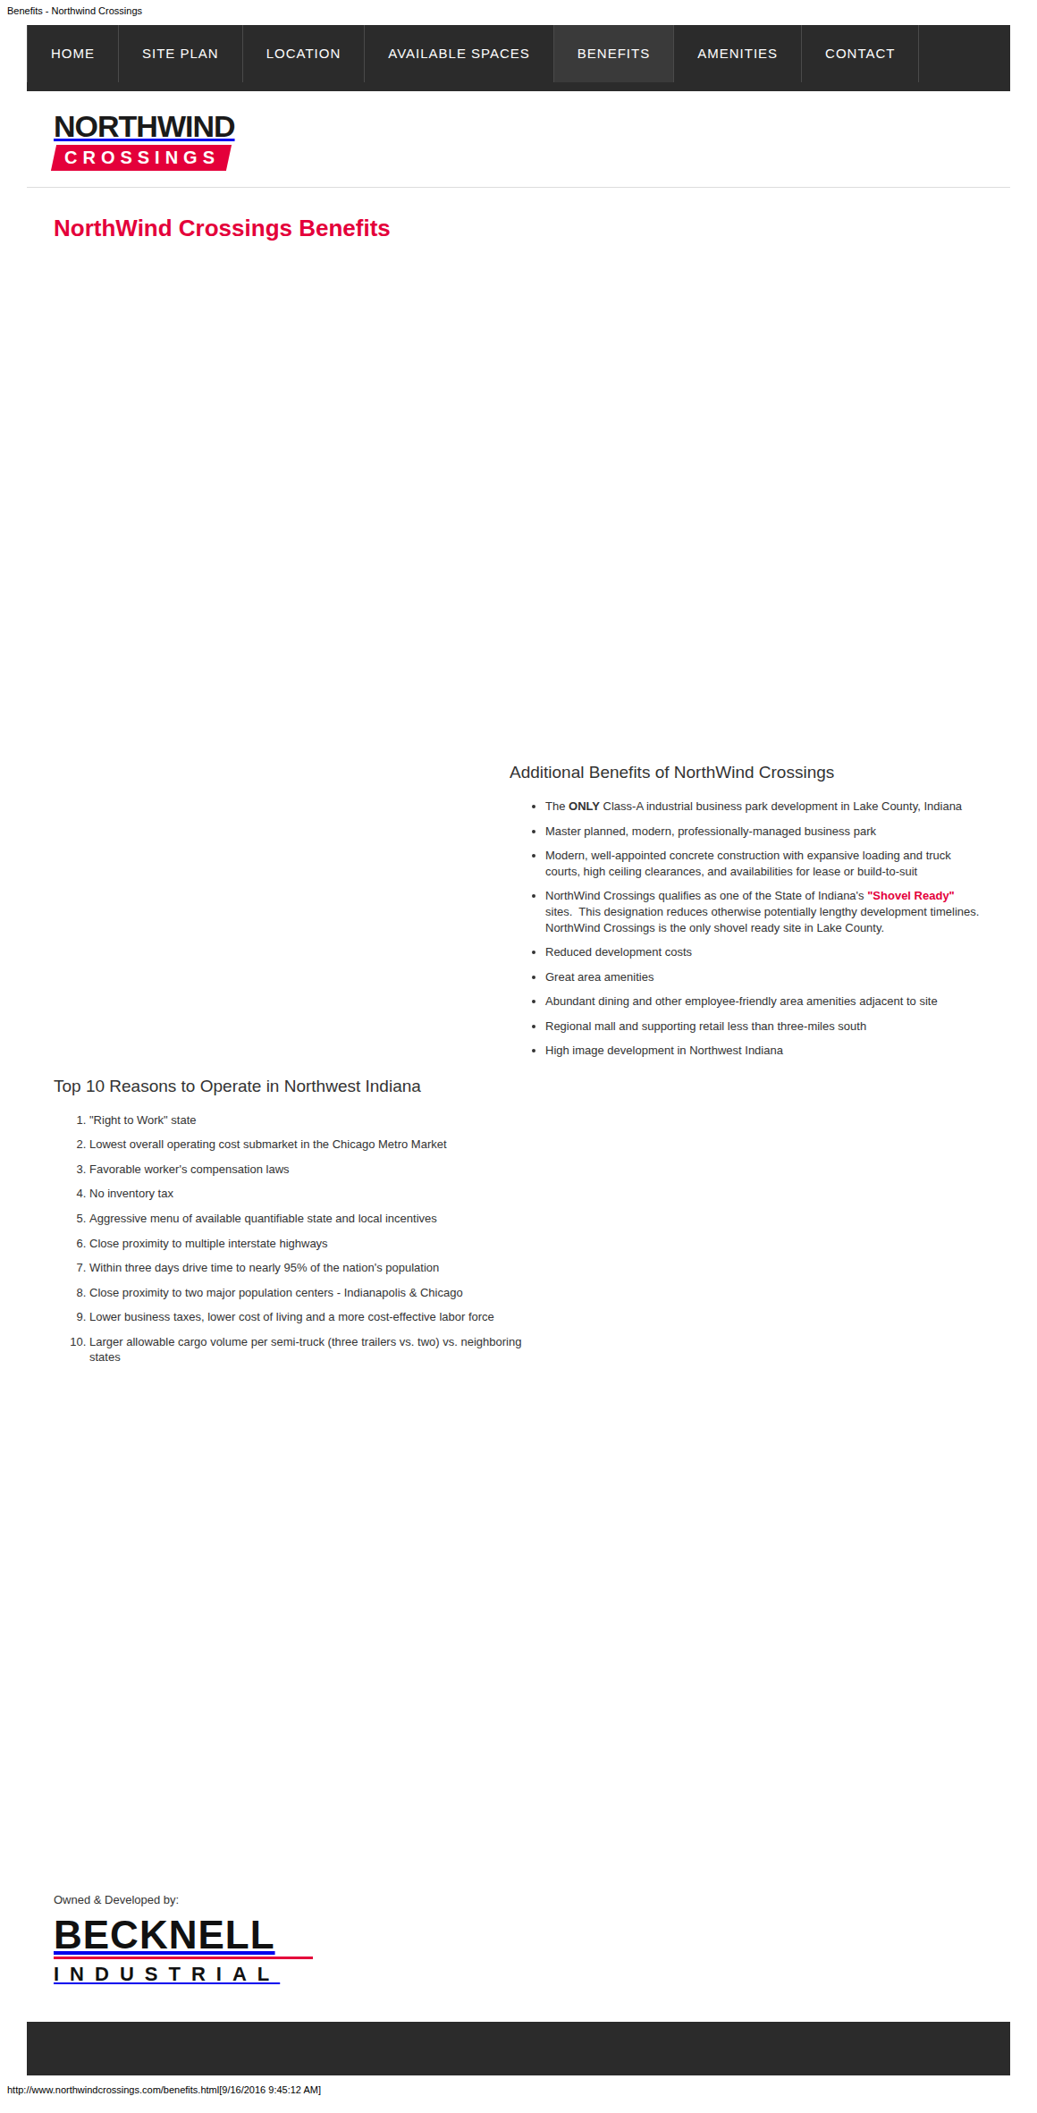Benefits - Northwind Crossings
Home
Site Plan
Location
Available Spaces
Benefits
Amenities
Contact
NORTHWIND
CROSSINGS
NorthWind Crossings Benefits
Additional Benefits of NorthWind Crossings
The ONLY Class-A industrial business park development in Lake County, Indiana
Master planned, modern, professionally-managed business park
Modern, well-appointed concrete construction with expansive loading and truck courts, high ceiling clearances, and availabilities for lease or build-to-suit
NorthWind Crossings qualifies as one of the State of Indiana's "Shovel Ready" sites. This designation reduces otherwise potentially lengthy development timelines. NorthWind Crossings is the only shovel ready site in Lake County.
Reduced development costs
Great area amenities
Abundant dining and other employee-friendly area amenities adjacent to site
Regional mall and supporting retail less than three-miles south
High image development in Northwest Indiana
Top 10 Reasons to Operate in Northwest Indiana
"Right to Work" state
Lowest overall operating cost submarket in the Chicago Metro Market
Favorable worker's compensation laws
No inventory tax
Aggressive menu of available quantifiable state and local incentives
Close proximity to multiple interstate highways
Within three days drive time to nearly 95% of the nation's population
Close proximity to two major population centers - Indianapolis & Chicago
Lower business taxes, lower cost of living and a more cost-effective labor force
Larger allowable cargo volume per semi-truck (three trailers vs. two) vs. neighboring states
Owned & Developed by:
BECKNELL
INDUSTRIAL
http://www.northwindcrossings.com/benefits.html[9/16/2016 9:45:12 AM]